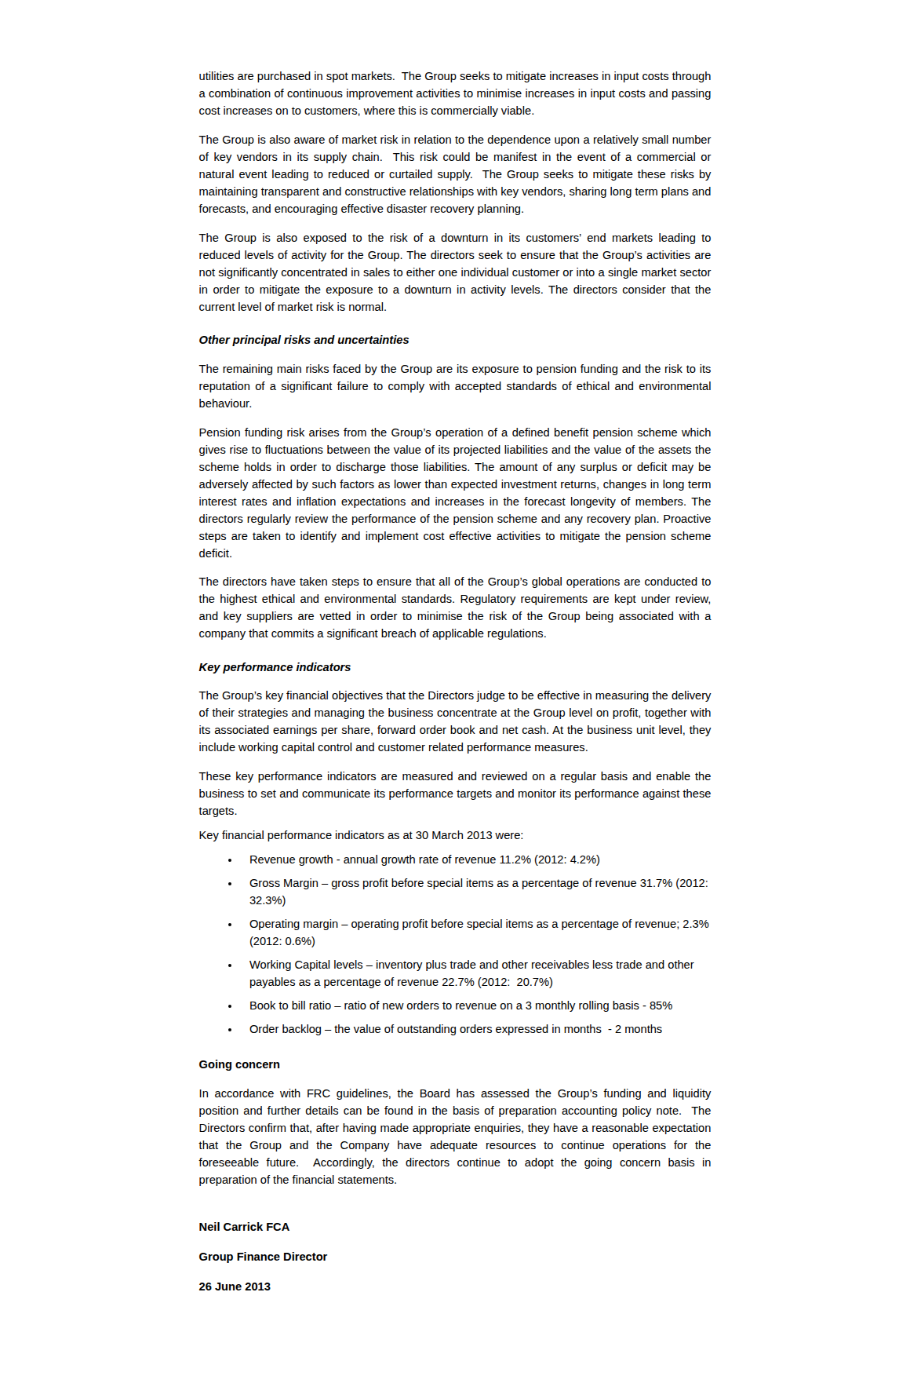utilities are purchased in spot markets. The Group seeks to mitigate increases in input costs through a combination of continuous improvement activities to minimise increases in input costs and passing cost increases on to customers, where this is commercially viable.
The Group is also aware of market risk in relation to the dependence upon a relatively small number of key vendors in its supply chain. This risk could be manifest in the event of a commercial or natural event leading to reduced or curtailed supply. The Group seeks to mitigate these risks by maintaining transparent and constructive relationships with key vendors, sharing long term plans and forecasts, and encouraging effective disaster recovery planning.
The Group is also exposed to the risk of a downturn in its customers’ end markets leading to reduced levels of activity for the Group. The directors seek to ensure that the Group’s activities are not significantly concentrated in sales to either one individual customer or into a single market sector in order to mitigate the exposure to a downturn in activity levels. The directors consider that the current level of market risk is normal.
Other principal risks and uncertainties
The remaining main risks faced by the Group are its exposure to pension funding and the risk to its reputation of a significant failure to comply with accepted standards of ethical and environmental behaviour.
Pension funding risk arises from the Group’s operation of a defined benefit pension scheme which gives rise to fluctuations between the value of its projected liabilities and the value of the assets the scheme holds in order to discharge those liabilities. The amount of any surplus or deficit may be adversely affected by such factors as lower than expected investment returns, changes in long term interest rates and inflation expectations and increases in the forecast longevity of members. The directors regularly review the performance of the pension scheme and any recovery plan. Proactive steps are taken to identify and implement cost effective activities to mitigate the pension scheme deficit.
The directors have taken steps to ensure that all of the Group’s global operations are conducted to the highest ethical and environmental standards. Regulatory requirements are kept under review, and key suppliers are vetted in order to minimise the risk of the Group being associated with a company that commits a significant breach of applicable regulations.
Key performance indicators
The Group’s key financial objectives that the Directors judge to be effective in measuring the delivery of their strategies and managing the business concentrate at the Group level on profit, together with its associated earnings per share, forward order book and net cash. At the business unit level, they include working capital control and customer related performance measures.
These key performance indicators are measured and reviewed on a regular basis and enable the business to set and communicate its performance targets and monitor its performance against these targets.
Key financial performance indicators as at 30 March 2013 were:
Revenue growth - annual growth rate of revenue 11.2% (2012: 4.2%)
Gross Margin – gross profit before special items as a percentage of revenue 31.7% (2012: 32.3%)
Operating margin – operating profit before special items as a percentage of revenue; 2.3% (2012: 0.6%)
Working Capital levels – inventory plus trade and other receivables less trade and other payables as a percentage of revenue 22.7% (2012: 20.7%)
Book to bill ratio – ratio of new orders to revenue on a 3 monthly rolling basis - 85%
Order backlog – the value of outstanding orders expressed in months - 2 months
Going concern
In accordance with FRC guidelines, the Board has assessed the Group’s funding and liquidity position and further details can be found in the basis of preparation accounting policy note. The Directors confirm that, after having made appropriate enquiries, they have a reasonable expectation that the Group and the Company have adequate resources to continue operations for the foreseeable future. Accordingly, the directors continue to adopt the going concern basis in preparation of the financial statements.
Neil Carrick FCA
Group Finance Director
26 June 2013